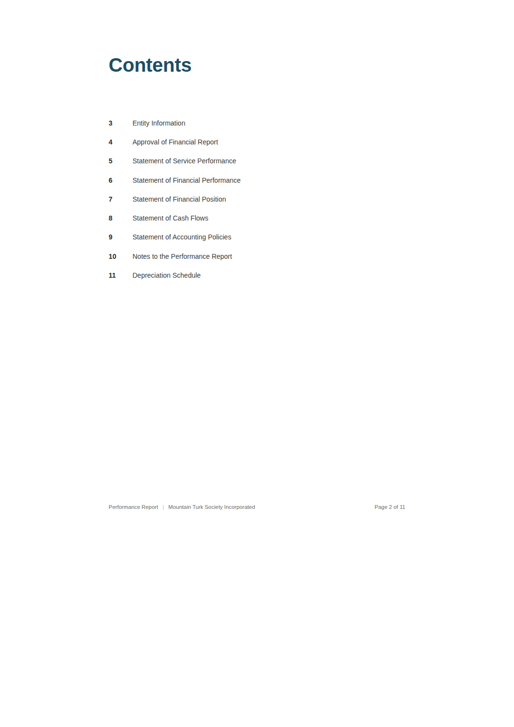Contents
| 3 | Entity Information |
| 4 | Approval of Financial Report |
| 5 | Statement of Service Performance |
| 6 | Statement of Financial Performance |
| 7 | Statement of Financial Position |
| 8 | Statement of Cash Flows |
| 9 | Statement of Accounting Policies |
| 10 | Notes to the Performance Report |
| 11 | Depreciation Schedule |
Performance Report | Mountain Turk Society Incorporated
Page 2 of 11